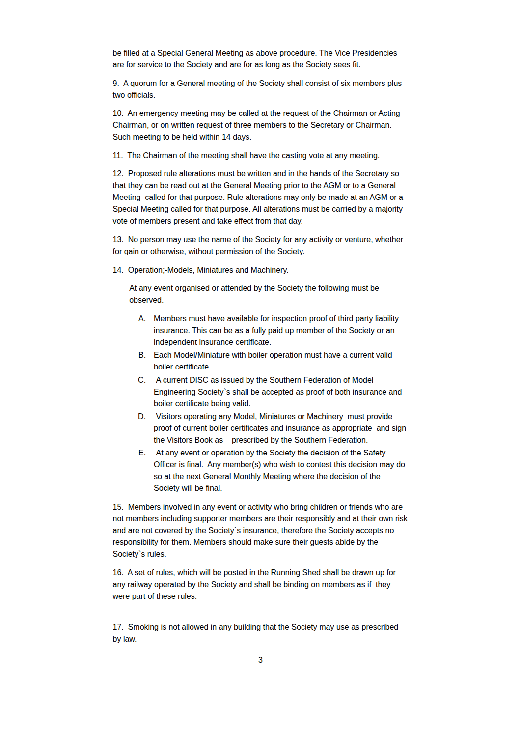be filled at a Special General Meeting as above procedure. The Vice Presidencies are for service to the Society and are for as long as the Society sees fit.
9. A quorum for a General meeting of the Society shall consist of six members plus two officials.
10. An emergency meeting may be called at the request of the Chairman or Acting Chairman, or on written request of three members to the Secretary or Chairman. Such meeting to be held within 14 days.
11. The Chairman of the meeting shall have the casting vote at any meeting.
12. Proposed rule alterations must be written and in the hands of the Secretary so that they can be read out at the General Meeting prior to the AGM or to a General Meeting called for that purpose. Rule alterations may only be made at an AGM or a Special Meeting called for that purpose. All alterations must be carried by a majority vote of members present and take effect from that day.
13. No person may use the name of the Society for any activity or venture, whether for gain or otherwise, without permission of the Society.
14. Operation;-Models, Miniatures and Machinery.
At any event organised or attended by the Society the following must be observed.
Members must have available for inspection proof of third party liability insurance. This can be as a fully paid up member of the Society or an independent insurance certificate.
Each Model/Miniature with boiler operation must have a current valid boiler certificate.
A current DISC as issued by the Southern Federation of Model Engineering Society`s shall be accepted as proof of both insurance and boiler certificate being valid.
Visitors operating any Model, Miniatures or Machinery must provide proof of current boiler certificates and insurance as appropriate and sign the Visitors Book as prescribed by the Southern Federation.
At any event or operation by the Society the decision of the Safety Officer is final. Any member(s) who wish to contest this decision may do so at the next General Monthly Meeting where the decision of the Society will be final.
15. Members involved in any event or activity who bring children or friends who are not members including supporter members are their responsibly and at their own risk and are not covered by the Society`s insurance, therefore the Society accepts no responsibility for them. Members should make sure their guests abide by the Society`s rules.
16. A set of rules, which will be posted in the Running Shed shall be drawn up for any railway operated by the Society and shall be binding on members as if they were part of these rules.
17. Smoking is not allowed in any building that the Society may use as prescribed by law.
3